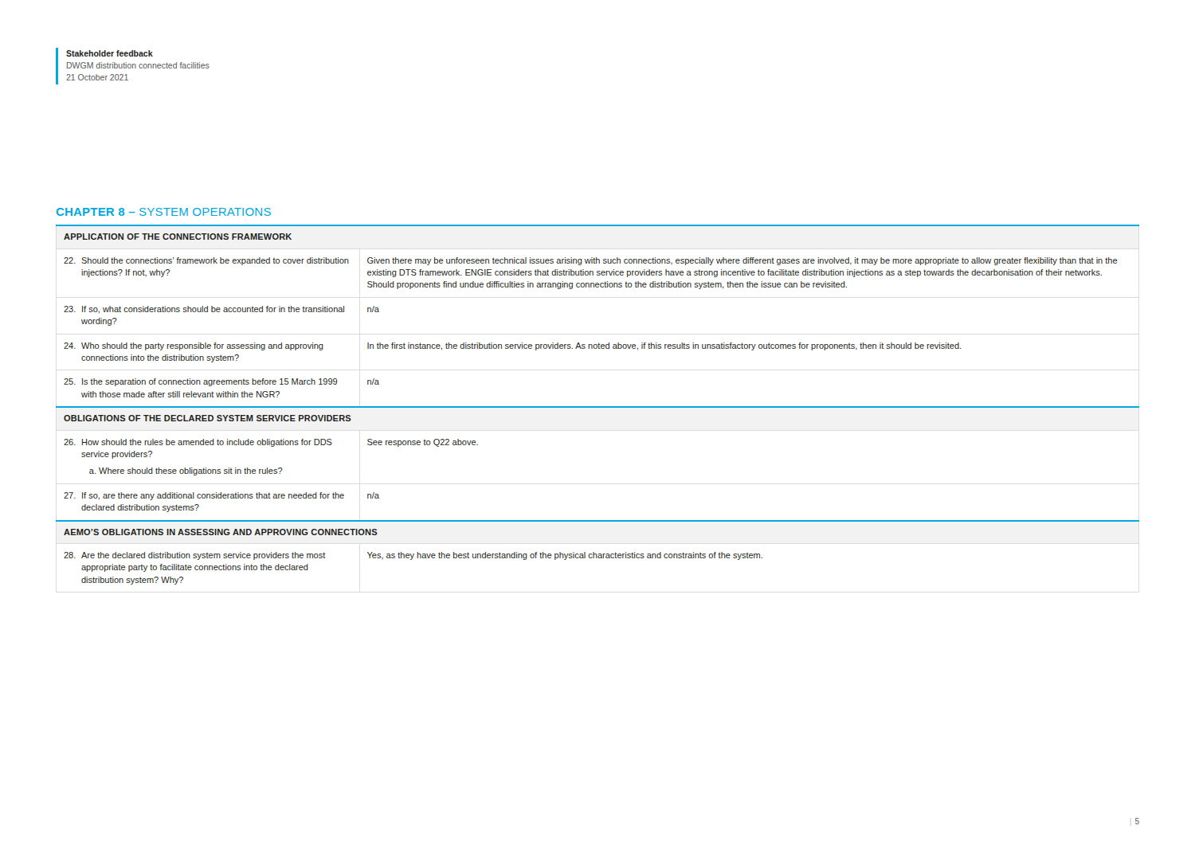Stakeholder feedback
DWGM distribution connected facilities
21 October 2021
CHAPTER 8 – SYSTEM OPERATIONS
| APPLICATION OF THE CONNECTIONS FRAMEWORK |
| 22. Should the connections’ framework be expanded to cover distribution injections? If not, why? | Given there may be unforeseen technical issues arising with such connections, especially where different gases are involved, it may be more appropriate to allow greater flexibility than that in the existing DTS framework. ENGIE considers that distribution service providers have a strong incentive to facilitate distribution injections as a step towards the decarbonisation of their networks. Should proponents find undue difficulties in arranging connections to the distribution system, then the issue can be revisited. |
| 23. If so, what considerations should be accounted for in the transitional wording? | n/a |
| 24. Who should the party responsible for assessing and approving connections into the distribution system? | In the first instance, the distribution service providers. As noted above, if this results in unsatisfactory outcomes for proponents, then it should be revisited. |
| 25. Is the separation of connection agreements before 15 March 1999 with those made after still relevant within the NGR? | n/a |
| OBLIGATIONS OF THE DECLARED SYSTEM SERVICE PROVIDERS |
| 26. How should the rules be amended to include obligations for DDS service providers? Where should these obligations sit in the rules? | See response to Q22 above. |
| 27. If so, are there any additional considerations that are needed for the declared distribution systems? | n/a |
| AEMO’S OBLIGATIONS IN ASSESSING AND APPROVING CONNECTIONS |
| 28. Are the declared distribution system service providers the most appropriate party to facilitate connections into the declared distribution system? Why? | Yes, as they have the best understanding of the physical characteristics and constraints of the system. |
|5